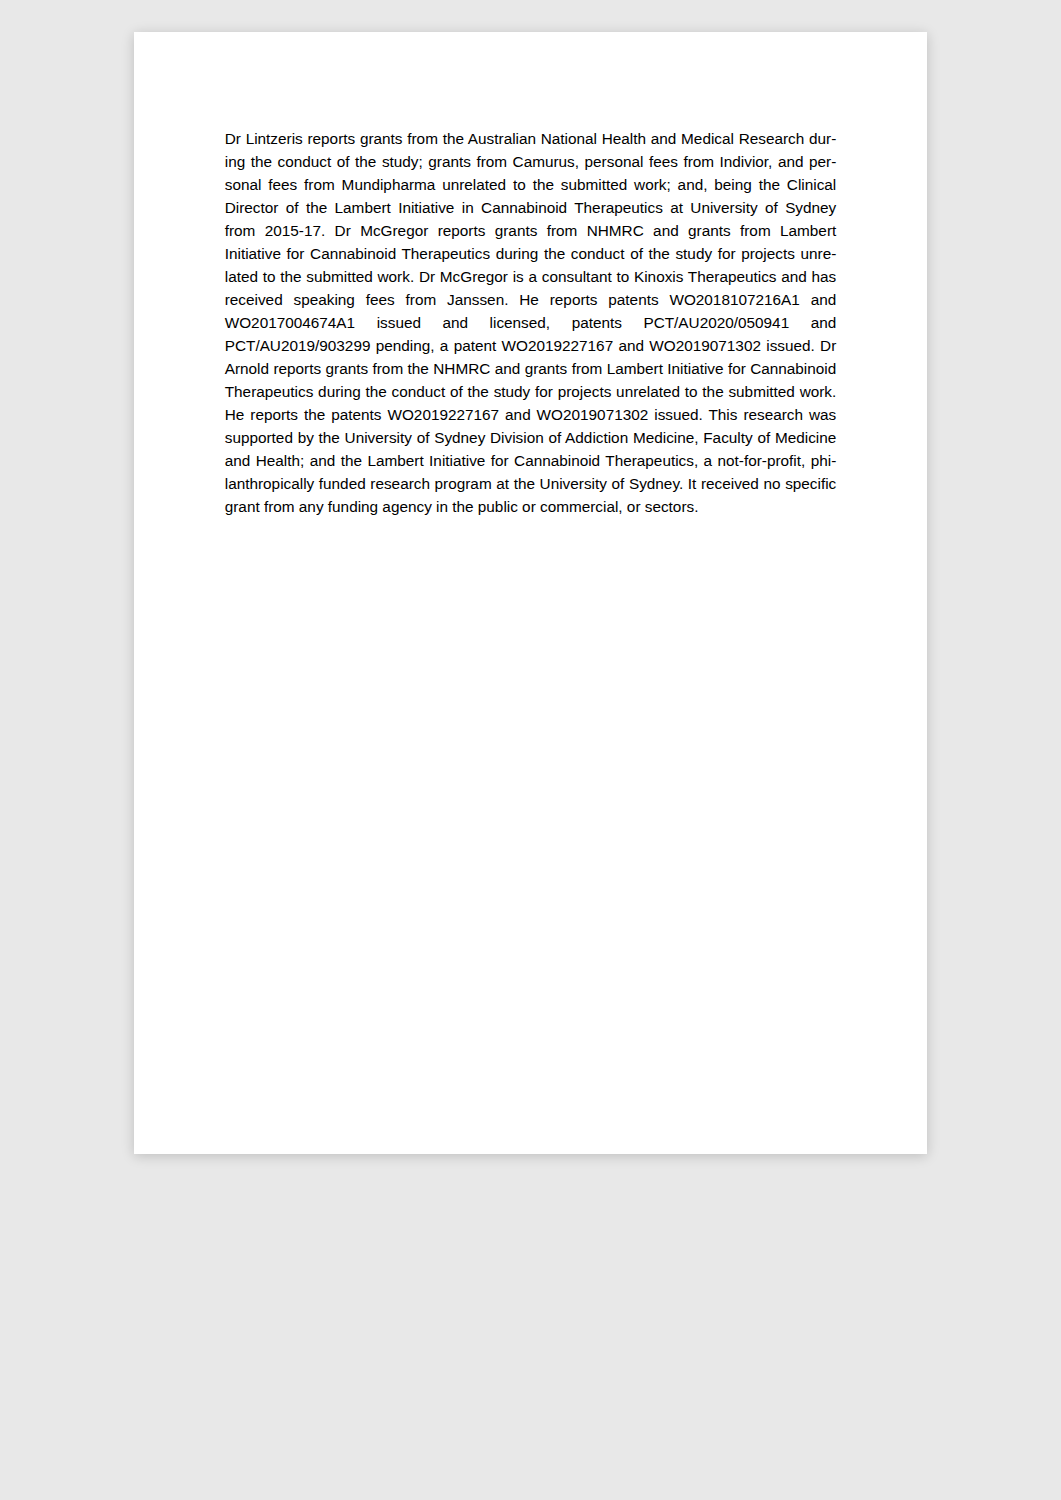Dr Lintzeris reports grants from the Australian National Health and Medical Research during the conduct of the study; grants from Camurus, personal fees from Indivior, and personal fees from Mundipharma unrelated to the submitted work; and, being the Clinical Director of the Lambert Initiative in Cannabinoid Therapeutics at University of Sydney from 2015-17. Dr McGregor reports grants from NHMRC and grants from Lambert Initiative for Cannabinoid Therapeutics during the conduct of the study for projects unrelated to the submitted work. Dr McGregor is a consultant to Kinoxis Therapeutics and has received speaking fees from Janssen. He reports patents WO2018107216A1 and WO2017004674A1 issued and licensed, patents PCT/AU2020/050941 and PCT/AU2019/903299 pending, a patent WO2019227167 and WO2019071302 issued. Dr Arnold reports grants from the NHMRC and grants from Lambert Initiative for Cannabinoid Therapeutics during the conduct of the study for projects unrelated to the submitted work. He reports the patents WO2019227167 and WO2019071302 issued. This research was supported by the University of Sydney Division of Addiction Medicine, Faculty of Medicine and Health; and the Lambert Initiative for Cannabinoid Therapeutics, a not-for-profit, philanthropically funded research program at the University of Sydney. It received no specific grant from any funding agency in the public or commercial, or sectors.